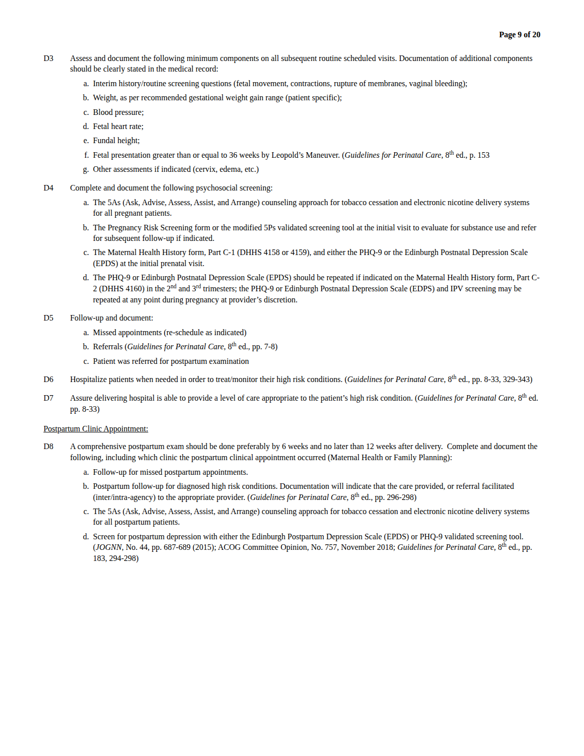Page 9 of 20
D3
Assess and document the following minimum components on all subsequent routine scheduled visits. Documentation of additional components should be clearly stated in the medical record:
Interim history/routine screening questions (fetal movement, contractions, rupture of membranes, vaginal bleeding);
Weight, as per recommended gestational weight gain range (patient specific);
Blood pressure;
Fetal heart rate;
Fundal height;
Fetal presentation greater than or equal to 36 weeks by Leopold’s Maneuver. (Guidelines for Perinatal Care, 8th ed., p. 153
Other assessments if indicated (cervix, edema, etc.)
D4
Complete and document the following psychosocial screening:
The 5As (Ask, Advise, Assess, Assist, and Arrange) counseling approach for tobacco cessation and electronic nicotine delivery systems for all pregnant patients.
The Pregnancy Risk Screening form or the modified 5Ps validated screening tool at the initial visit to evaluate for substance use and refer for subsequent follow-up if indicated.
The Maternal Health History form, Part C-1 (DHHS 4158 or 4159), and either the PHQ-9 or the Edinburgh Postnatal Depression Scale (EPDS) at the initial prenatal visit.
The PHQ-9 or Edinburgh Postnatal Depression Scale (EPDS) should be repeated if indicated on the Maternal Health History form, Part C-2 (DHHS 4160) in the 2nd and 3rd trimesters; the PHQ-9 or Edinburgh Postnatal Depression Scale (EDPS) and IPV screening may be repeated at any point during pregnancy at provider’s discretion.
D5
Follow-up and document:
Missed appointments (re-schedule as indicated)
Referrals (Guidelines for Perinatal Care, 8th ed., pp. 7-8)
Patient was referred for postpartum examination
D6
Hospitalize patients when needed in order to treat/monitor their high risk conditions. (Guidelines for Perinatal Care, 8th ed., pp. 8-33, 329-343)
D7
Assure delivering hospital is able to provide a level of care appropriate to the patient’s high risk condition. (Guidelines for Perinatal Care, 8th ed. pp. 8-33)
Postpartum Clinic Appointment:
D8
A comprehensive postpartum exam should be done preferably by 6 weeks and no later than 12 weeks after delivery. Complete and document the following, including which clinic the postpartum clinical appointment occurred (Maternal Health or Family Planning):
Follow-up for missed postpartum appointments.
Postpartum follow-up for diagnosed high risk conditions. Documentation will indicate that the care provided, or referral facilitated (inter/intra-agency) to the appropriate provider. (Guidelines for Perinatal Care, 8th ed., pp. 296-298)
The 5As (Ask, Advise, Assess, Assist, and Arrange) counseling approach for tobacco cessation and electronic nicotine delivery systems for all postpartum patients.
Screen for postpartum depression with either the Edinburgh Postpartum Depression Scale (EPDS) or PHQ-9 validated screening tool. (JOGNN, No. 44, pp. 687-689 (2015); ACOG Committee Opinion, No. 757, November 2018; Guidelines for Perinatal Care, 8th ed., pp. 183, 294-298)